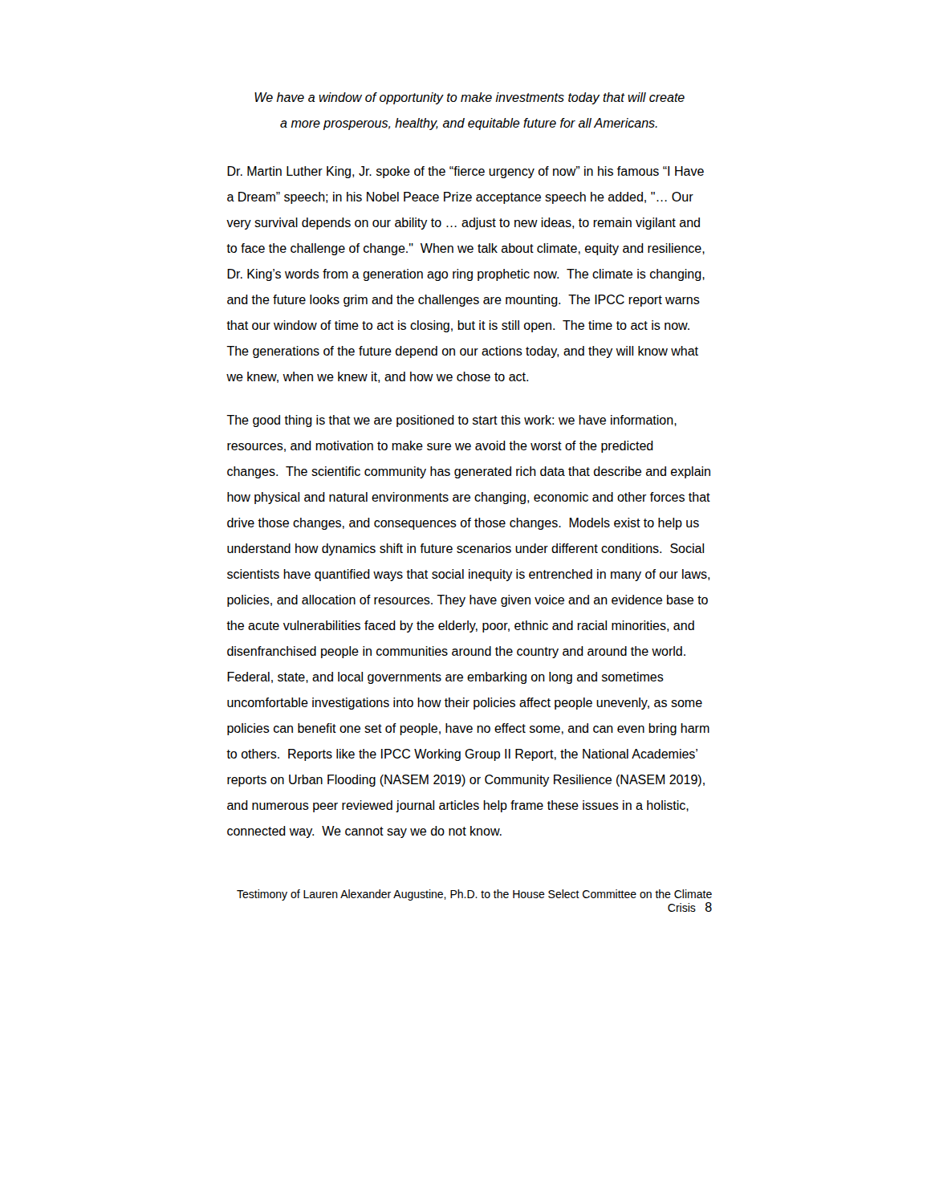We have a window of opportunity to make investments today that will create a more prosperous, healthy, and equitable future for all Americans.
Dr. Martin Luther King, Jr. spoke of the “fierce urgency of now” in his famous “I Have a Dream” speech; in his Nobel Peace Prize acceptance speech he added, "… Our very survival depends on our ability to … adjust to new ideas, to remain vigilant and to face the challenge of change." When we talk about climate, equity and resilience, Dr. King’s words from a generation ago ring prophetic now. The climate is changing, and the future looks grim and the challenges are mounting. The IPCC report warns that our window of time to act is closing, but it is still open. The time to act is now. The generations of the future depend on our actions today, and they will know what we knew, when we knew it, and how we chose to act.
The good thing is that we are positioned to start this work: we have information, resources, and motivation to make sure we avoid the worst of the predicted changes. The scientific community has generated rich data that describe and explain how physical and natural environments are changing, economic and other forces that drive those changes, and consequences of those changes. Models exist to help us understand how dynamics shift in future scenarios under different conditions. Social scientists have quantified ways that social inequity is entrenched in many of our laws, policies, and allocation of resources. They have given voice and an evidence base to the acute vulnerabilities faced by the elderly, poor, ethnic and racial minorities, and disenfranchised people in communities around the country and around the world. Federal, state, and local governments are embarking on long and sometimes uncomfortable investigations into how their policies affect people unevenly, as some policies can benefit one set of people, have no effect some, and can even bring harm to others. Reports like the IPCC Working Group II Report, the National Academies’ reports on Urban Flooding (NASEM 2019) or Community Resilience (NASEM 2019), and numerous peer reviewed journal articles help frame these issues in a holistic, connected way. We cannot say we do not know.
Testimony of Lauren Alexander Augustine, Ph.D. to the House Select Committee on the Climate Crisis8